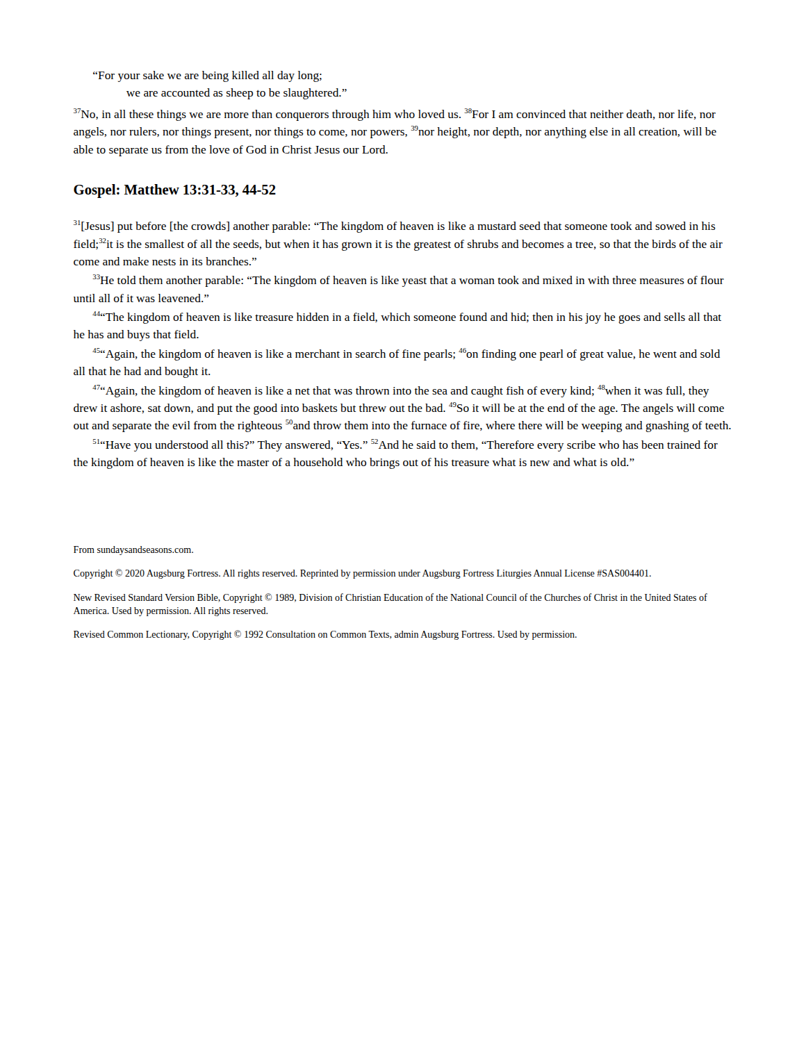“For your sake we are being killed all day long;
we are accounted as sheep to be slaughtered.”
37No, in all these things we are more than conquerors through him who loved us. 38For I am convinced that neither death, nor life, nor angels, nor rulers, nor things present, nor things to come, nor powers, 39nor height, nor depth, nor anything else in all creation, will be able to separate us from the love of God in Christ Jesus our Lord.
Gospel: Matthew 13:31-33, 44-52
31[Jesus] put before [the crowds] another parable: “The kingdom of heaven is like a mustard seed that someone took and sowed in his field;32it is the smallest of all the seeds, but when it has grown it is the greatest of shrubs and becomes a tree, so that the birds of the air come and make nests in its branches.”
33He told them another parable: “The kingdom of heaven is like yeast that a woman took and mixed in with three measures of flour until all of it was leavened.”
44“The kingdom of heaven is like treasure hidden in a field, which someone found and hid; then in his joy he goes and sells all that he has and buys that field.
45“Again, the kingdom of heaven is like a merchant in search of fine pearls; 46on finding one pearl of great value, he went and sold all that he had and bought it.
47“Again, the kingdom of heaven is like a net that was thrown into the sea and caught fish of every kind; 48when it was full, they drew it ashore, sat down, and put the good into baskets but threw out the bad. 49So it will be at the end of the age. The angels will come out and separate the evil from the righteous 50and throw them into the furnace of fire, where there will be weeping and gnashing of teeth.
51“Have you understood all this?” They answered, “Yes.” 52And he said to them, “Therefore every scribe who has been trained for the kingdom of heaven is like the master of a household who brings out of his treasure what is new and what is old.”
From sundaysandseasons.com.
Copyright © 2020 Augsburg Fortress. All rights reserved. Reprinted by permission under Augsburg Fortress Liturgies Annual License #SAS004401.
New Revised Standard Version Bible, Copyright © 1989, Division of Christian Education of the National Council of the Churches of Christ in the United States of America. Used by permission. All rights reserved.
Revised Common Lectionary, Copyright © 1992 Consultation on Common Texts, admin Augsburg Fortress. Used by permission.